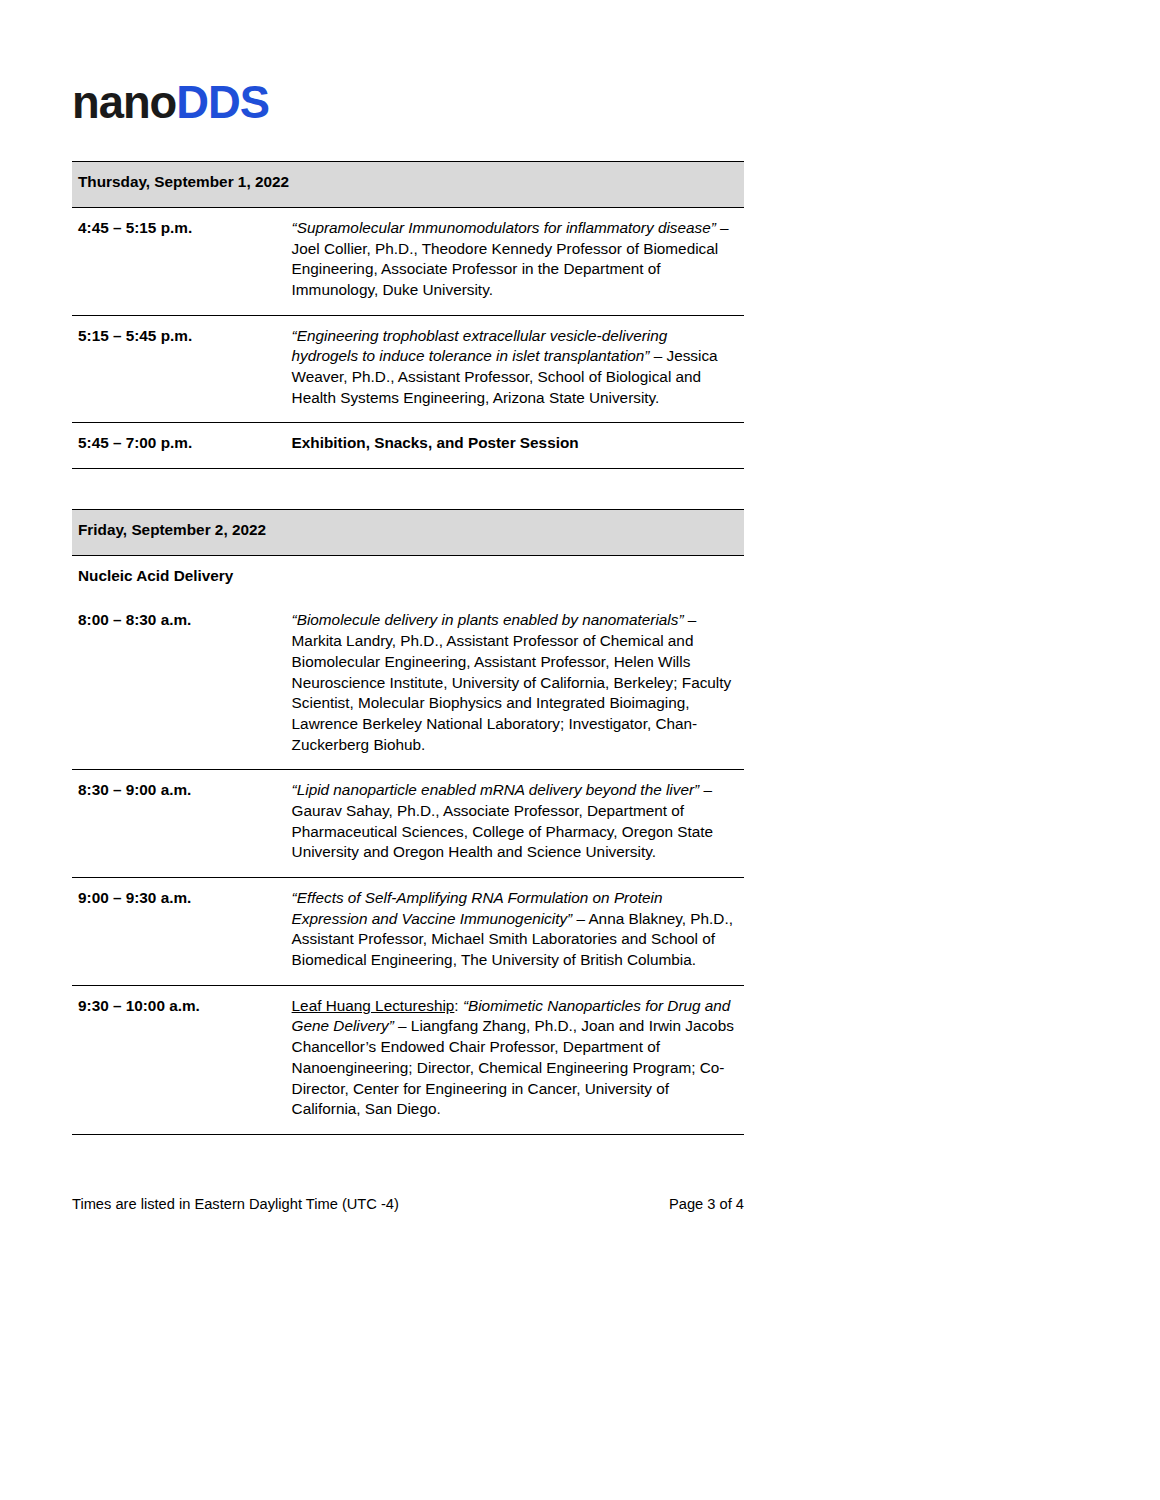nano DDS
| Thursday, September 1, 2022 |
| --- |
| 4:45 – 5:15 p.m. | “Supramolecular Immunomodulators for inflammatory disease” – Joel Collier, Ph.D., Theodore Kennedy Professor of Biomedical Engineering, Associate Professor in the Department of Immunology, Duke University. |
| 5:15 – 5:45 p.m. | “Engineering trophoblast extracellular vesicle-delivering hydrogels to induce tolerance in islet transplantation” – Jessica Weaver, Ph.D., Assistant Professor, School of Biological and Health Systems Engineering, Arizona State University. |
| 5:45 – 7:00 p.m. | Exhibition, Snacks, and Poster Session |
| Friday, September 2, 2022 |
| --- |
| Nucleic Acid Delivery |
| 8:00 – 8:30 a.m. | “Biomolecule delivery in plants enabled by nanomaterials” – Markita Landry, Ph.D., Assistant Professor of Chemical and Biomolecular Engineering, Assistant Professor, Helen Wills Neuroscience Institute, University of California, Berkeley; Faculty Scientist, Molecular Biophysics and Integrated Bioimaging, Lawrence Berkeley National Laboratory; Investigator, Chan-Zuckerberg Biohub. |
| 8:30 – 9:00 a.m. | “Lipid nanoparticle enabled mRNA delivery beyond the liver” – Gaurav Sahay, Ph.D., Associate Professor, Department of Pharmaceutical Sciences, College of Pharmacy, Oregon State University and Oregon Health and Science University. |
| 9:00 – 9:30 a.m. | “Effects of Self-Amplifying RNA Formulation on Protein Expression and Vaccine Immunogenicity” – Anna Blakney, Ph.D., Assistant Professor, Michael Smith Laboratories and School of Biomedical Engineering, The University of British Columbia. |
| 9:30 – 10:00 a.m. | Leaf Huang Lectureship : “Biomimetic Nanoparticles for Drug and Gene Delivery” – Liangfang Zhang, Ph.D., Joan and Irwin Jacobs Chancellor’s Endowed Chair Professor, Department of Nanoengineering; Director, Chemical Engineering Program; Co-Director, Center for Engineering in Cancer, University of California, San Diego. |
Times are listed in Eastern Daylight Time (UTC -4) Page 3 of 4